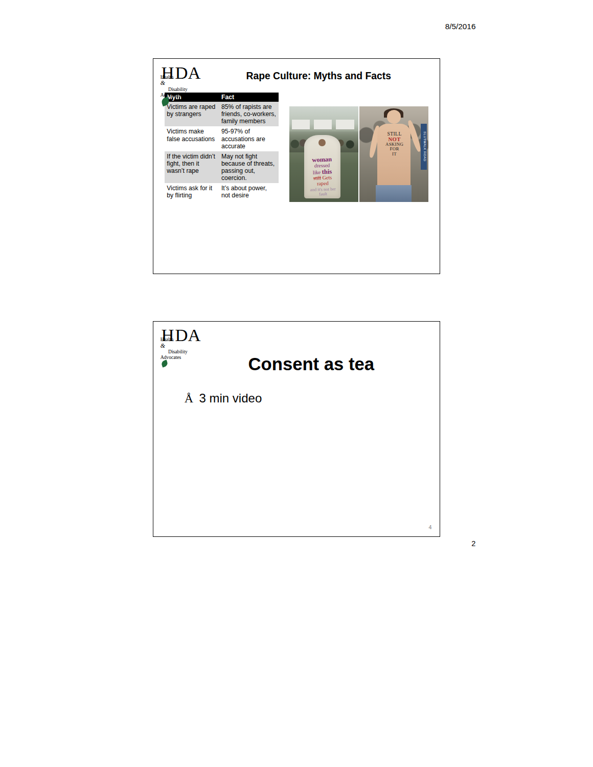8/5/2016
HDA Health & Disability Advocates
Rape Culture: Myths and Facts
| Myth | Fact |
| --- | --- |
| Victims are raped by strangers | 85% of rapists are friends, co-workers, family members |
| Victims make false accusations | 95-97% of accusations are accurate |
| If the victim didn’t fight, then it wasn’t rape | May not fight because of threats, passing out, coercion. |
| Victims ask for it by flirting | It’s about power, not desire |
woman
dressed
like this
still Gets
raped and it's not her fault
STILL
NOT
ASKING
FOR
IT
SLUTWALK ROAD
HDA Health & Disability Advocates
Consent as tea
Å3 min video
4
2